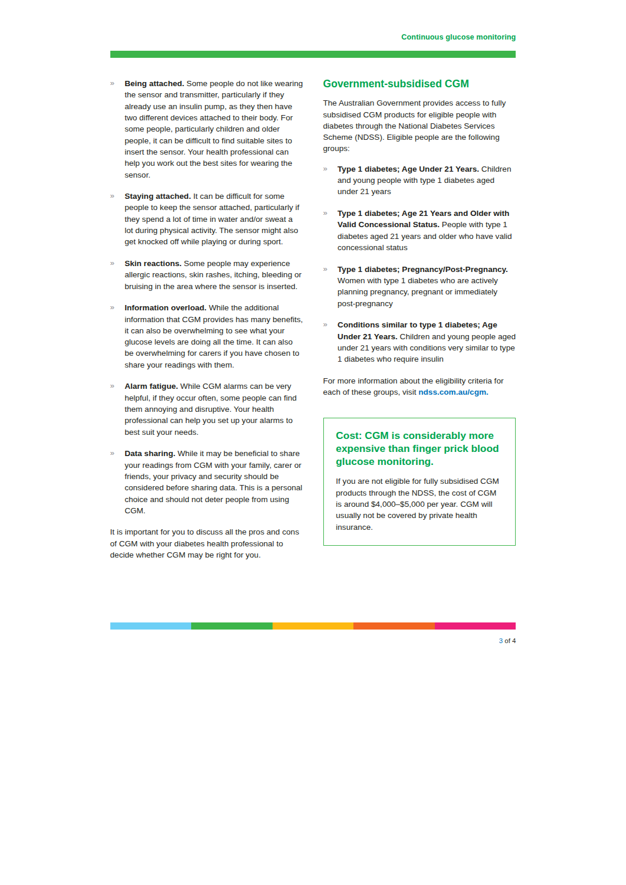Continuous glucose monitoring
Being attached. Some people do not like wearing the sensor and transmitter, particularly if they already use an insulin pump, as they then have two different devices attached to their body. For some people, particularly children and older people, it can be difficult to find suitable sites to insert the sensor. Your health professional can help you work out the best sites for wearing the sensor.
Staying attached. It can be difficult for some people to keep the sensor attached, particularly if they spend a lot of time in water and/or sweat a lot during physical activity. The sensor might also get knocked off while playing or during sport.
Skin reactions. Some people may experience allergic reactions, skin rashes, itching, bleeding or bruising in the area where the sensor is inserted.
Information overload. While the additional information that CGM provides has many benefits, it can also be overwhelming to see what your glucose levels are doing all the time. It can also be overwhelming for carers if you have chosen to share your readings with them.
Alarm fatigue. While CGM alarms can be very helpful, if they occur often, some people can find them annoying and disruptive. Your health professional can help you set up your alarms to best suit your needs.
Data sharing. While it may be beneficial to share your readings from CGM with your family, carer or friends, your privacy and security should be considered before sharing data. This is a personal choice and should not deter people from using CGM.
It is important for you to discuss all the pros and cons of CGM with your diabetes health professional to decide whether CGM may be right for you.
Government-subsidised CGM
The Australian Government provides access to fully subsidised CGM products for eligible people with diabetes through the National Diabetes Services Scheme (NDSS). Eligible people are the following groups:
Type 1 diabetes; Age Under 21 Years. Children and young people with type 1 diabetes aged under 21 years
Type 1 diabetes; Age 21 Years and Older with Valid Concessional Status. People with type 1 diabetes aged 21 years and older who have valid concessional status
Type 1 diabetes; Pregnancy/Post-Pregnancy. Women with type 1 diabetes who are actively planning pregnancy, pregnant or immediately post-pregnancy
Conditions similar to type 1 diabetes; Age Under 21 Years. Children and young people aged under 21 years with conditions very similar to type 1 diabetes who require insulin
For more information about the eligibility criteria for each of these groups, visit ndss.com.au/cgm.
Cost: CGM is considerably more expensive than finger prick blood glucose monitoring.
If you are not eligible for fully subsidised CGM products through the NDSS, the cost of CGM is around $4,000–$5,000 per year. CGM will usually not be covered by private health insurance.
3 of 4